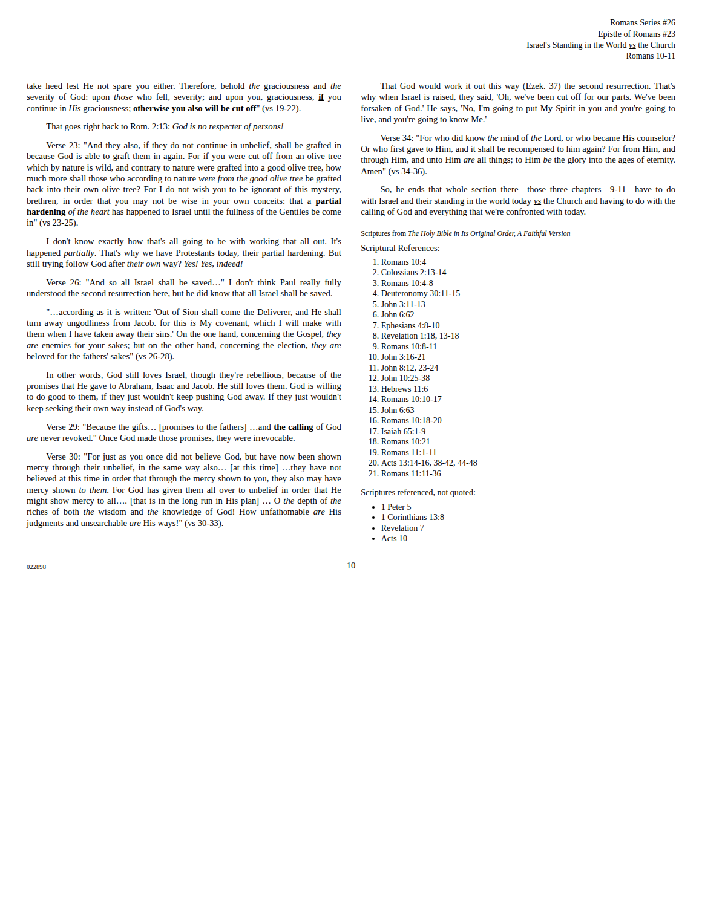Romans Series #26
Epistle of Romans #23
Israel's Standing in the World vs the Church
Romans 10-11
take heed lest He not spare you either. Therefore, behold the graciousness and the severity of God: upon those who fell, severity; and upon you, graciousness, if you continue in His graciousness; otherwise you also will be cut off" (vs 19-22).
That goes right back to Rom. 2:13: God is no respecter of persons!
Verse 23: "And they also, if they do not continue in unbelief, shall be grafted in because God is able to graft them in again. For if you were cut off from an olive tree which by nature is wild, and contrary to nature were grafted into a good olive tree, how much more shall those who according to nature were from the good olive tree be grafted back into their own olive tree? For I do not wish you to be ignorant of this mystery, brethren, in order that you may not be wise in your own conceits: that a partial hardening of the heart has happened to Israel until the fullness of the Gentiles be come in" (vs 23-25).
I don't know exactly how that's all going to be with working that all out. It's happened partially. That's why we have Protestants today, their partial hardening. But still trying follow God after their own way? Yes! Yes, indeed!
Verse 26: "And so all Israel shall be saved…" I don't think Paul really fully understood the second resurrection here, but he did know that all Israel shall be saved.
"…according as it is written: 'Out of Sion shall come the Deliverer, and He shall turn away ungodliness from Jacob. for this is My covenant, which I will make with them when I have taken away their sins.' On the one hand, concerning the Gospel, they are enemies for your sakes; but on the other hand, concerning the election, they are beloved for the fathers' sakes" (vs 26-28).
In other words, God still loves Israel, though they're rebellious, because of the promises that He gave to Abraham, Isaac and Jacob. He still loves them. God is willing to do good to them, if they just wouldn't keep pushing God away. If they just wouldn't keep seeking their own way instead of God's way.
Verse 29: "Because the gifts… [promises to the fathers] …and the calling of God are never revoked." Once God made those promises, they were irrevocable.
Verse 30: "For just as you once did not believe God, but have now been shown mercy through their unbelief, in the same way also… [at this time] …they have not believed at this time in order that through the mercy shown to you, they also may have mercy shown to them. For God has given them all over to unbelief in order that He might show mercy to all…. [that is in the long run in His plan] … O the depth of the riches of both the wisdom and the knowledge of God! How unfathomable are His judgments and unsearchable are His ways!" (vs 30-33).
That God would work it out this way (Ezek. 37) the second resurrection. That's why when Israel is raised, they said, 'Oh, we've been cut off for our parts. We've been forsaken of God.' He says, 'No, I'm going to put My Spirit in you and you're going to live, and you're going to know Me.'
Verse 34: "For who did know the mind of the Lord, or who became His counselor? Or who first gave to Him, and it shall be recompensed to him again? For from Him, and through Him, and unto Him are all things; to Him be the glory into the ages of eternity. Amen" (vs 34-36).
So, he ends that whole section there—those three chapters—9-11—have to do with Israel and their standing in the world today vs the Church and having to do with the calling of God and everything that we're confronted with today.
Scriptures from The Holy Bible in Its Original Order, A Faithful Version
Scriptural References:
Romans 10:4
Colossians 2:13-14
Romans 10:4-8
Deuteronomy 30:11-15
John 3:11-13
John 6:62
Ephesians 4:8-10
Revelation 1:18, 13-18
Romans 10:8-11
John 3:16-21
John 8:12, 23-24
John 10:25-38
Hebrews 11:6
Romans 10:10-17
John 6:63
Romans 10:18-20
Isaiah 65:1-9
Romans 10:21
Romans 11:1-11
Acts 13:14-16, 38-42, 44-48
Romans 11:11-36
Scriptures referenced, not quoted:
1 Peter 5
1 Corinthians 13:8
Revelation 7
Acts 10
022898
10